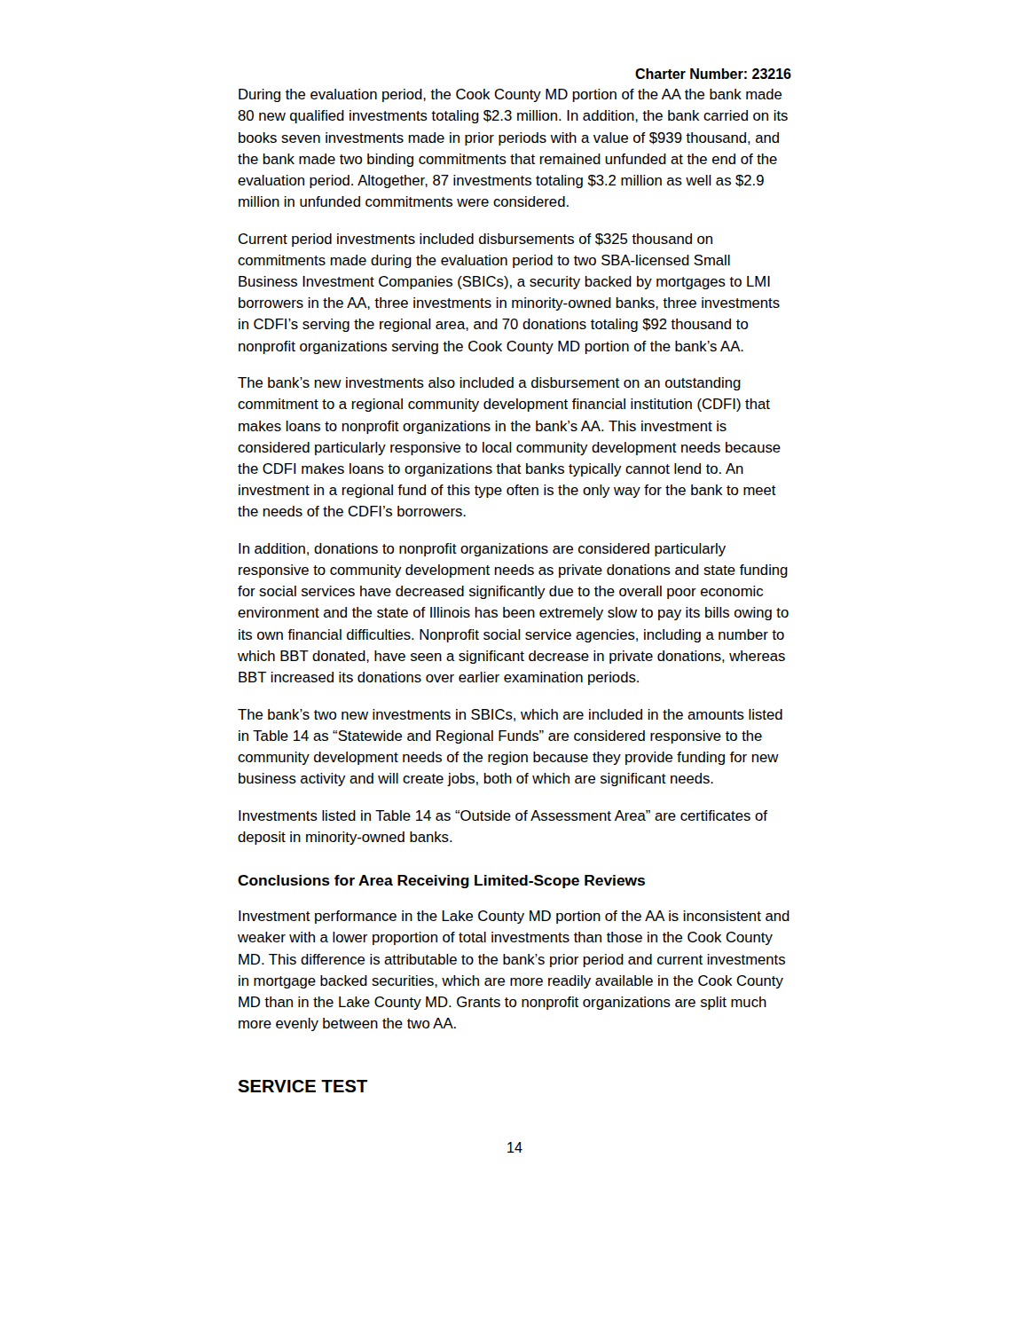Charter Number: 23216
During the evaluation period, the Cook County MD portion of the AA the bank made 80 new qualified investments totaling $2.3 million. In addition, the bank carried on its books seven investments made in prior periods with a value of $939 thousand, and the bank made two binding commitments that remained unfunded at the end of the evaluation period. Altogether, 87 investments totaling $3.2 million as well as $2.9 million in unfunded commitments were considered.
Current period investments included disbursements of $325 thousand on commitments made during the evaluation period to two SBA-licensed Small Business Investment Companies (SBICs), a security backed by mortgages to LMI borrowers in the AA, three investments in minority-owned banks, three investments in CDFI’s serving the regional area, and 70 donations totaling $92 thousand to nonprofit organizations serving the Cook County MD portion of the bank’s AA.
The bank’s new investments also included a disbursement on an outstanding commitment to a regional community development financial institution (CDFI) that makes loans to nonprofit organizations in the bank’s AA. This investment is considered particularly responsive to local community development needs because the CDFI makes loans to organizations that banks typically cannot lend to. An investment in a regional fund of this type often is the only way for the bank to meet the needs of the CDFI’s borrowers.
In addition, donations to nonprofit organizations are considered particularly responsive to community development needs as private donations and state funding for social services have decreased significantly due to the overall poor economic environment and the state of Illinois has been extremely slow to pay its bills owing to its own financial difficulties. Nonprofit social service agencies, including a number to which BBT donated, have seen a significant decrease in private donations, whereas BBT increased its donations over earlier examination periods.
The bank’s two new investments in SBICs, which are included in the amounts listed in Table 14 as “Statewide and Regional Funds” are considered responsive to the community development needs of the region because they provide funding for new business activity and will create jobs, both of which are significant needs.
Investments listed in Table 14 as “Outside of Assessment Area” are certificates of deposit in minority-owned banks.
Conclusions for Area Receiving Limited-Scope Reviews
Investment performance in the Lake County MD portion of the AA is inconsistent and weaker with a lower proportion of total investments than those in the Cook County MD. This difference is attributable to the bank’s prior period and current investments in mortgage backed securities, which are more readily available in the Cook County MD than in the Lake County MD. Grants to nonprofit organizations are split much more evenly between the two AA.
SERVICE TEST
14